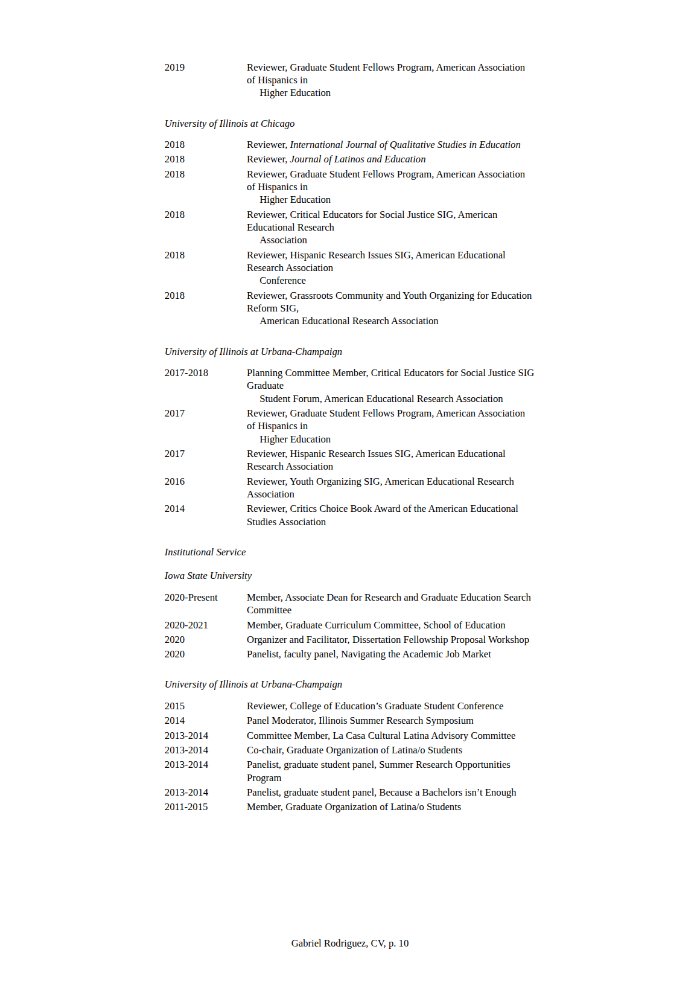| 2019 | Reviewer, Graduate Student Fellows Program, American Association of Hispanics in Higher Education |
University of Illinois at Chicago
| 2018 | Reviewer, International Journal of Qualitative Studies in Education |
| 2018 | Reviewer, Journal of Latinos and Education |
| 2018 | Reviewer, Graduate Student Fellows Program, American Association of Hispanics in Higher Education |
| 2018 | Reviewer, Critical Educators for Social Justice SIG, American Educational Research Association |
| 2018 | Reviewer, Hispanic Research Issues SIG, American Educational Research Association Conference |
| 2018 | Reviewer, Grassroots Community and Youth Organizing for Education Reform SIG, American Educational Research Association |
University of Illinois at Urbana-Champaign
| 2017-2018 | Planning Committee Member, Critical Educators for Social Justice SIG Graduate Student Forum, American Educational Research Association |
| 2017 | Reviewer, Graduate Student Fellows Program, American Association of Hispanics in Higher Education |
| 2017 | Reviewer, Hispanic Research Issues SIG, American Educational Research Association |
| 2016 | Reviewer, Youth Organizing SIG, American Educational Research Association |
| 2014 | Reviewer, Critics Choice Book Award of the American Educational Studies Association |
Institutional Service
Iowa State University
| 2020-Present | Member, Associate Dean for Research and Graduate Education Search Committee |
| 2020-2021 | Member, Graduate Curriculum Committee, School of Education |
| 2020 | Organizer and Facilitator, Dissertation Fellowship Proposal Workshop |
| 2020 | Panelist, faculty panel, Navigating the Academic Job Market |
University of Illinois at Urbana-Champaign
| 2015 | Reviewer, College of Education’s Graduate Student Conference |
| 2014 | Panel Moderator, Illinois Summer Research Symposium |
| 2013-2014 | Committee Member, La Casa Cultural Latina Advisory Committee |
| 2013-2014 | Co-chair, Graduate Organization of Latina/o Students |
| 2013-2014 | Panelist, graduate student panel, Summer Research Opportunities Program |
| 2013-2014 | Panelist, graduate student panel, Because a Bachelors isn’t Enough |
| 2011-2015 | Member, Graduate Organization of Latina/o Students |
Gabriel Rodriguez, CV, p. 10